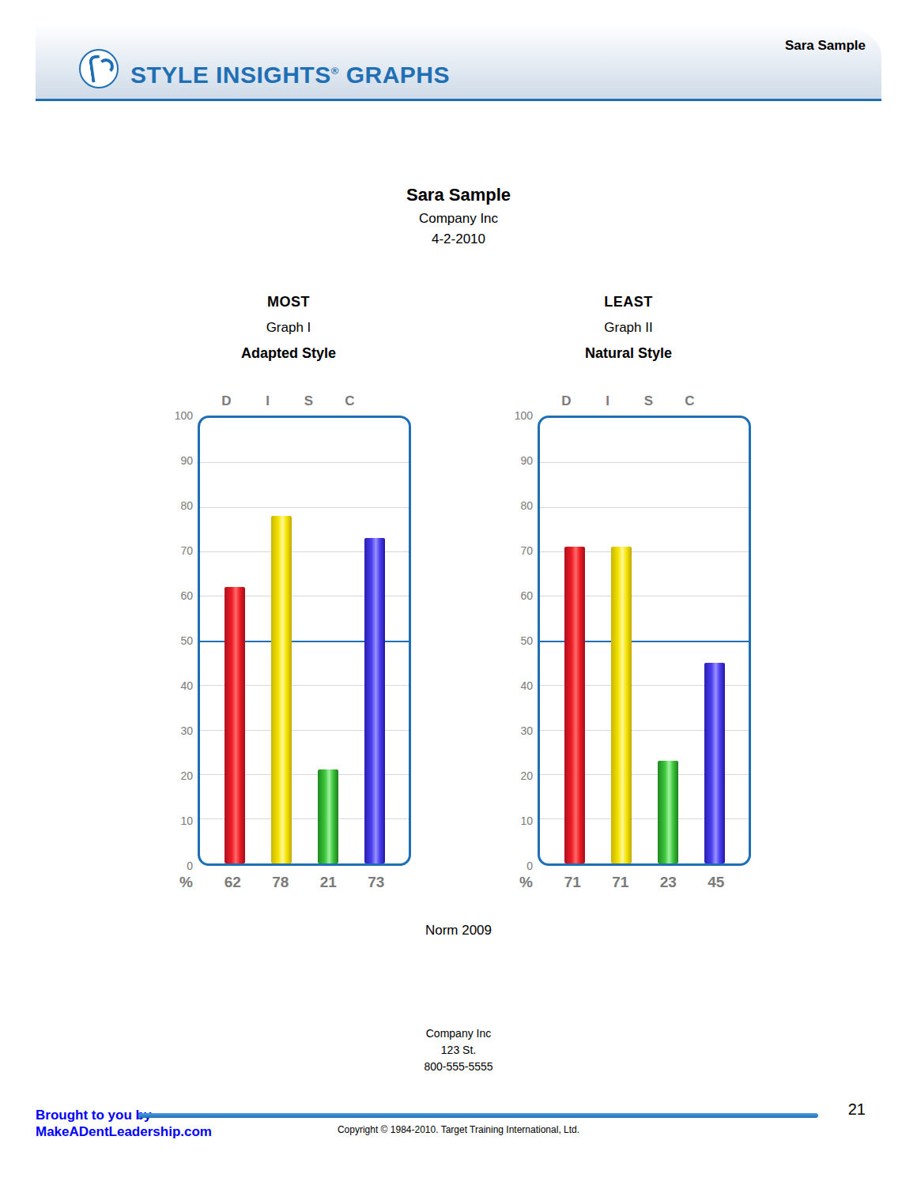Sara Sample
STYLE INSIGHTS® GRAPHS
Sara Sample
Company Inc
4-2-2010
MOST
Graph I
Adapted Style
DISC
100 90 80 70 60 50 40 30 20 10 0
%
62782173
LEAST
Graph II
Natural Style
DISC
100 90 80 70 60 50 40 30 20 10 0
%
71712345
Norm 2009
Company Inc
123 St.
800-555-5555
Brought to you by
MakeADentLeadership.com
Copyright © 1984-2010. Target Training International, Ltd.
21